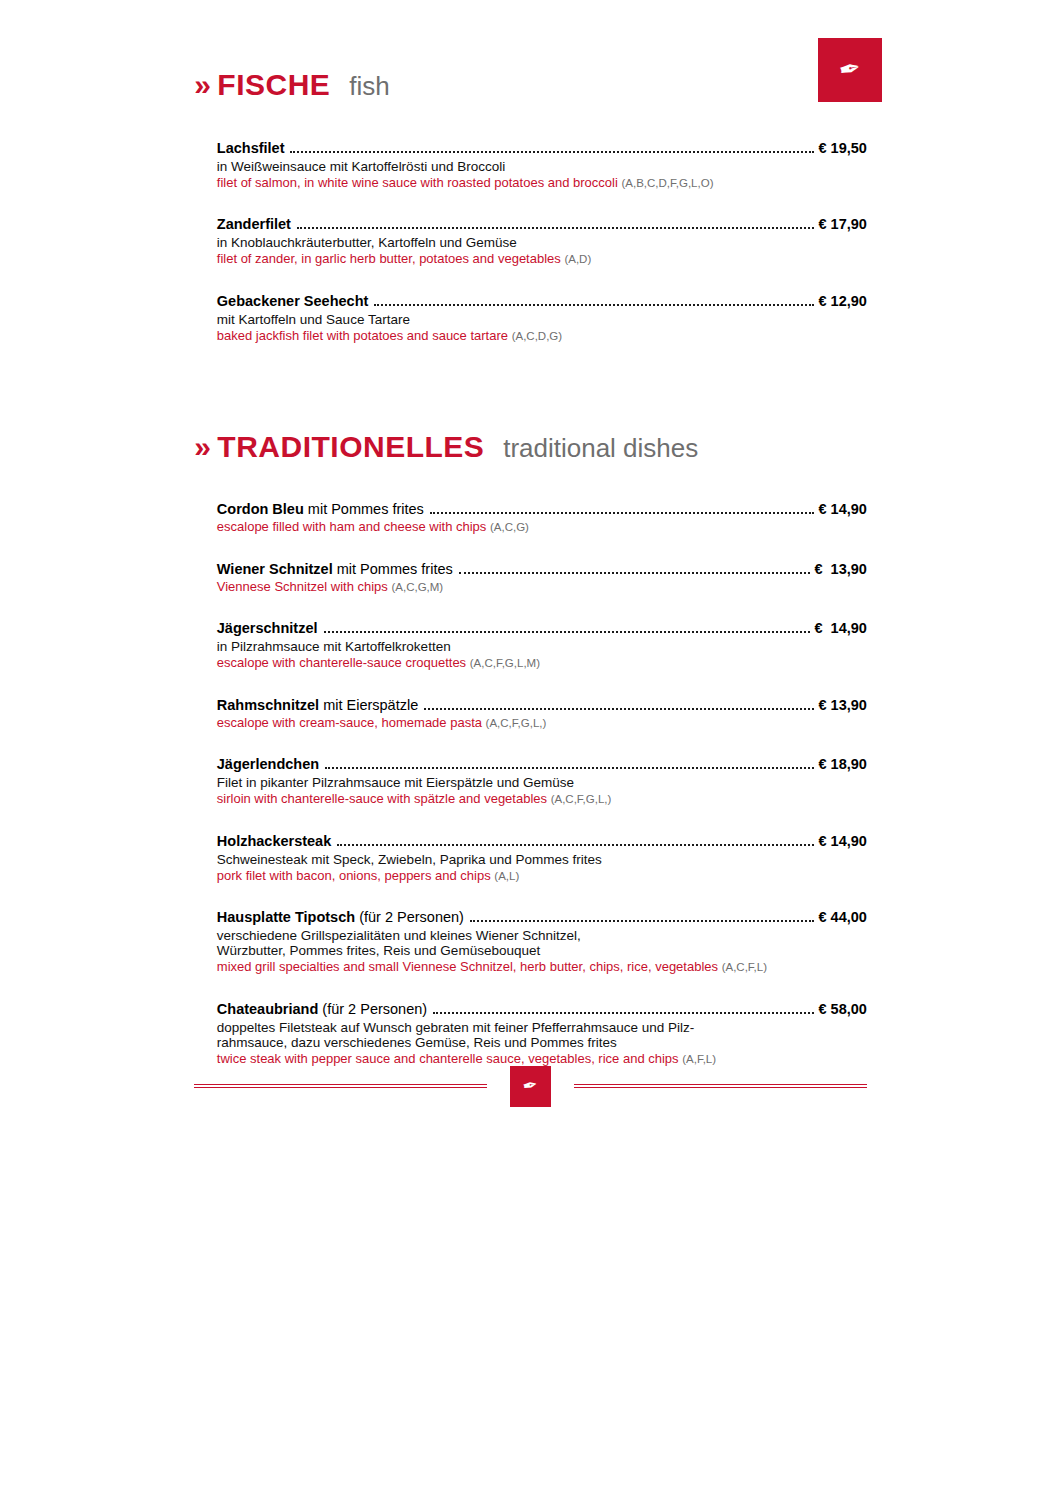✒
»FISCHE fish
Lachsfilet € 19,50
in Weißweinsauce mit Kartoffelrösti und Broccoli
filet of salmon, in white wine sauce with roasted potatoes and broccoli (A,B,C,D,F,G,L,O)
Zanderfilet € 17,90
in Knoblauchkräuterbutter, Kartoffeln und Gemüse
filet of zander, in garlic herb butter, potatoes and vegetables (A,D)
Gebackener Seehecht € 12,90
mit Kartoffeln und Sauce Tartare
baked jackfish filet with potatoes and sauce tartare (A,C,D,G)
»TRADITIONELLES traditional dishes
Cordon Bleu mit Pommes frites € 14,90
escalope filled with ham and cheese with chips (A,C,G)
Wiener Schnitzel mit Pommes frites € 13,90
Viennese Schnitzel with chips (A,C,G,M)
Jägerschnitzel € 14,90
in Pilzrahmsauce mit Kartoffelkroketten
escalope with chanterelle-sauce croquettes (A,C,F,G,L,M)
Rahmschnitzel mit Eierspätzle € 13,90
escalope with cream-sauce, homemade pasta (A,C,F,G,L,)
Jägerlendchen € 18,90
Filet in pikanter Pilzrahmsauce mit Eierspätzle und Gemüse
sirloin with chanterelle-sauce with spätzle and vegetables (A,C,F,G,L,)
Holzhackersteak € 14,90
Schweinesteak mit Speck, Zwiebeln, Paprika und Pommes frites
pork filet with bacon, onions, peppers and chips (A,L)
Hausplatte Tipotsch (für 2 Personen) € 44,00
verschiedene Grillspezialitäten und kleines Wiener Schnitzel,
Würzbutter, Pommes frites, Reis und Gemüsebouquet
mixed grill specialties and small Viennese Schnitzel, herb butter, chips, rice, vegetables (A,C,F,L)
Chateaubriand (für 2 Personen) € 58,00
doppeltes Filetsteak auf Wunsch gebraten mit feiner Pfefferrahmsauce und Pilz-
rahmsauce, dazu verschiedenes Gemüse, Reis und Pommes frites
twice steak with pepper sauce and chanterelle sauce, vegetables, rice and chips (A,F,L)
✒